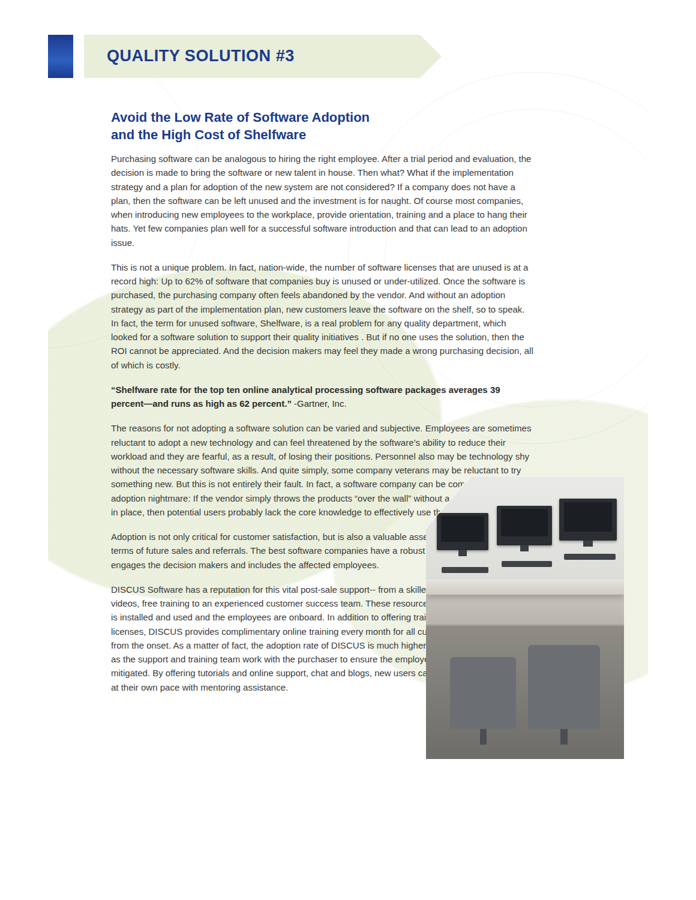Quality Solution #3
Avoid the Low Rate of Software Adoption
and the High Cost of Shelfware
Purchasing software can be analogous to hiring the right employee. After a trial period and evaluation, the decision is made to bring the software or new talent in house. Then what? What if the implementation strategy and a plan for adoption of the new system are not considered? If a company does not have a plan, then the software can be left unused and the investment is for naught. Of course most companies, when introducing new employees to the workplace, provide orientation, training and a place to hang their hats. Yet few companies plan well for a successful software introduction and that can lead to an adoption issue.
This is not a unique problem. In fact, nation-wide, the number of software licenses that are unused is at a record high: Up to 62% of software that companies buy is unused or under-utilized. Once the software is purchased, the purchasing company often feels abandoned by the vendor. And without an adoption strategy as part of the implementation plan, new customers leave the software on the shelf, so to speak. In fact, the term for unused software, Shelfware, is a real problem for any quality department, which looked for a software solution to support their quality initiatives . But if no one uses the solution, then the ROI cannot be appreciated. And the decision makers may feel they made a wrong purchasing decision, all of which is costly.
“Shelfware rate for the top ten online analytical processing software packages averages 39 percent—and runs as high as 62 percent.” -Gartner, Inc.
The reasons for not adopting a software solution can be varied and subjective. Employees are sometimes reluctant to adopt a new technology and can feel threatened by the software’s ability to reduce their workload and they are fearful, as a result, of losing their positions. Personnel also may be technology shy without the necessary software skills. And quite simply, some company veterans may be reluctant to try something new. But this is not entirely their fault. In fact, a software company can be complicit in this adoption nightmare: If the vendor simply throws the products “over the wall” without a post-sales support in place, then potential users probably lack the core knowledge to effectively use the software.
Adoption is not only critical for customer satisfaction, but is also a valuable asset for any company in terms of future sales and referrals. The best software companies have a robust post-sale strategy that engages the decision makers and includes the affected employees.
DISCUS Software has a reputation for this vital post-sale support-- from a skilled support team, online videos, free training to an experienced customer success team. These resources ensure that the software is installed and used and the employees are onboard. In addition to offering training for purchased licenses, DISCUS provides complimentary online training every month for all customers and has done so from the onset. As a matter of fact, the adoption rate of DISCUS is much higher than the national average as the support and training team work with the purchaser to ensure the employees are trained, their fears mitigated. By offering tutorials and online support, chat and blogs, new users can access assistance 24/7 at their own pace with mentoring assistance.